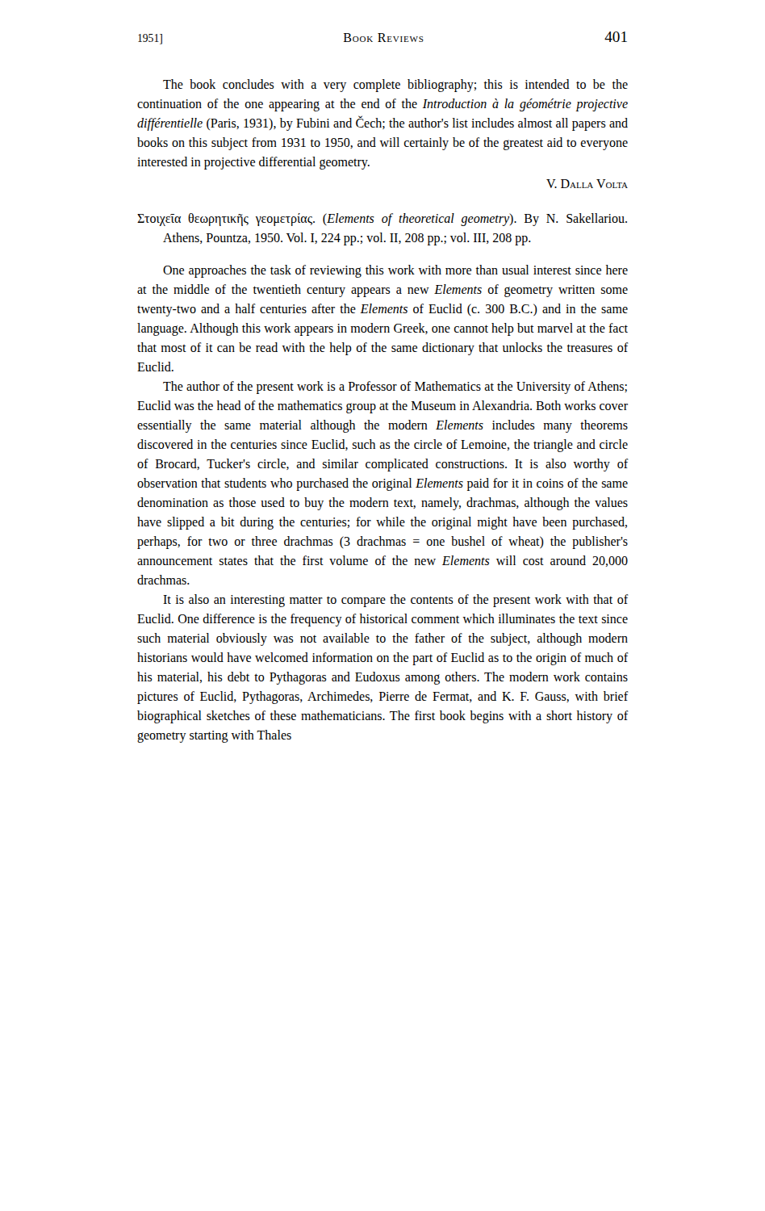1951] Book Reviews 401
The book concludes with a very complete bibliography; this is intended to be the continuation of the one appearing at the end of the Introduction à la géométrie projective différentielle (Paris, 1931), by Fubini and Čech; the author's list includes almost all papers and books on this subject from 1931 to 1950, and will certainly be of the greatest aid to everyone interested in projective differential geometry.
V. Dalla Volta
Στοιχεῖα θεωρητικῆς γεομετρίας. (Elements of theoretical geometry). By N. Sakellariou. Athens, Pountza, 1950. Vol. I, 224 pp.; vol. II, 208 pp.; vol. III, 208 pp.
One approaches the task of reviewing this work with more than usual interest since here at the middle of the twentieth century appears a new Elements of geometry written some twenty-two and a half centuries after the Elements of Euclid (c. 300 B.C.) and in the same language. Although this work appears in modern Greek, one cannot help but marvel at the fact that most of it can be read with the help of the same dictionary that unlocks the treasures of Euclid.
The author of the present work is a Professor of Mathematics at the University of Athens; Euclid was the head of the mathematics group at the Museum in Alexandria. Both works cover essentially the same material although the modern Elements includes many theorems discovered in the centuries since Euclid, such as the circle of Lemoine, the triangle and circle of Brocard, Tucker's circle, and similar complicated constructions. It is also worthy of observation that students who purchased the original Elements paid for it in coins of the same denomination as those used to buy the modern text, namely, drachmas, although the values have slipped a bit during the centuries; for while the original might have been purchased, perhaps, for two or three drachmas (3 drachmas = one bushel of wheat) the publisher's announcement states that the first volume of the new Elements will cost around 20,000 drachmas.
It is also an interesting matter to compare the contents of the present work with that of Euclid. One difference is the frequency of historical comment which illuminates the text since such material obviously was not available to the father of the subject, although modern historians would have welcomed information on the part of Euclid as to the origin of much of his material, his debt to Pythagoras and Eudoxus among others. The modern work contains pictures of Euclid, Pythagoras, Archimedes, Pierre de Fermat, and K. F. Gauss, with brief biographical sketches of these mathematicians. The first book begins with a short history of geometry starting with Thales